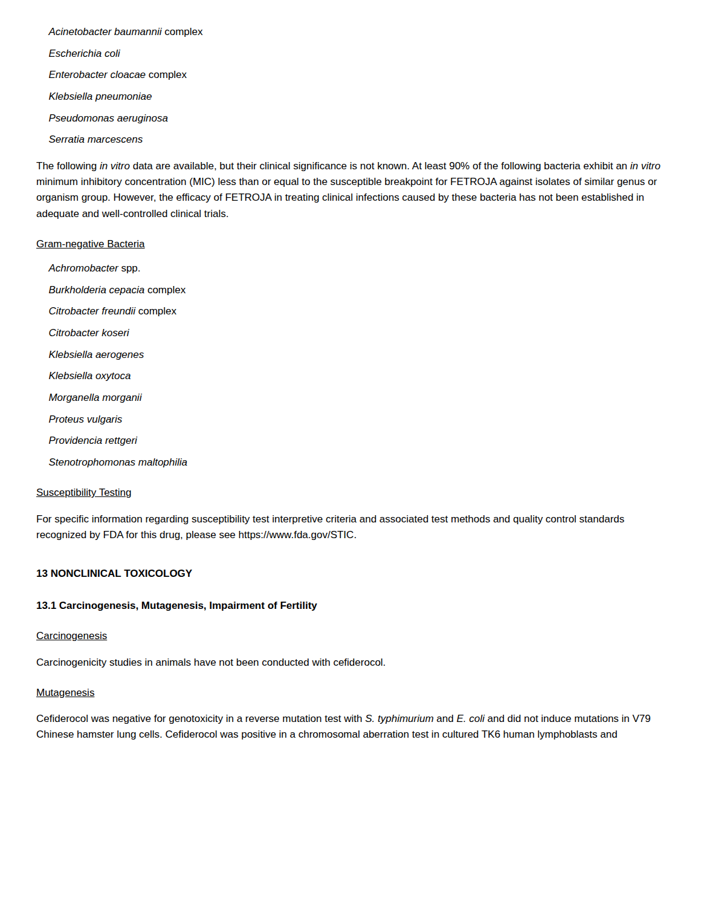Acinetobacter baumannii complex
Escherichia coli
Enterobacter cloacae complex
Klebsiella pneumoniae
Pseudomonas aeruginosa
Serratia marcescens
The following in vitro data are available, but their clinical significance is not known. At least 90% of the following bacteria exhibit an in vitro minimum inhibitory concentration (MIC) less than or equal to the susceptible breakpoint for FETROJA against isolates of similar genus or organism group. However, the efficacy of FETROJA in treating clinical infections caused by these bacteria has not been established in adequate and well-controlled clinical trials.
Gram-negative Bacteria
Achromobacter spp.
Burkholderia cepacia complex
Citrobacter freundii complex
Citrobacter koseri
Klebsiella aerogenes
Klebsiella oxytoca
Morganella morganii
Proteus vulgaris
Providencia rettgeri
Stenotrophomonas maltophilia
Susceptibility Testing
For specific information regarding susceptibility test interpretive criteria and associated test methods and quality control standards recognized by FDA for this drug, please see https://www.fda.gov/STIC.
13 NONCLINICAL TOXICOLOGY
13.1 Carcinogenesis, Mutagenesis, Impairment of Fertility
Carcinogenesis
Carcinogenicity studies in animals have not been conducted with cefiderocol.
Mutagenesis
Cefiderocol was negative for genotoxicity in a reverse mutation test with S. typhimurium and E. coli and did not induce mutations in V79 Chinese hamster lung cells. Cefiderocol was positive in a chromosomal aberration test in cultured TK6 human lymphoblasts and